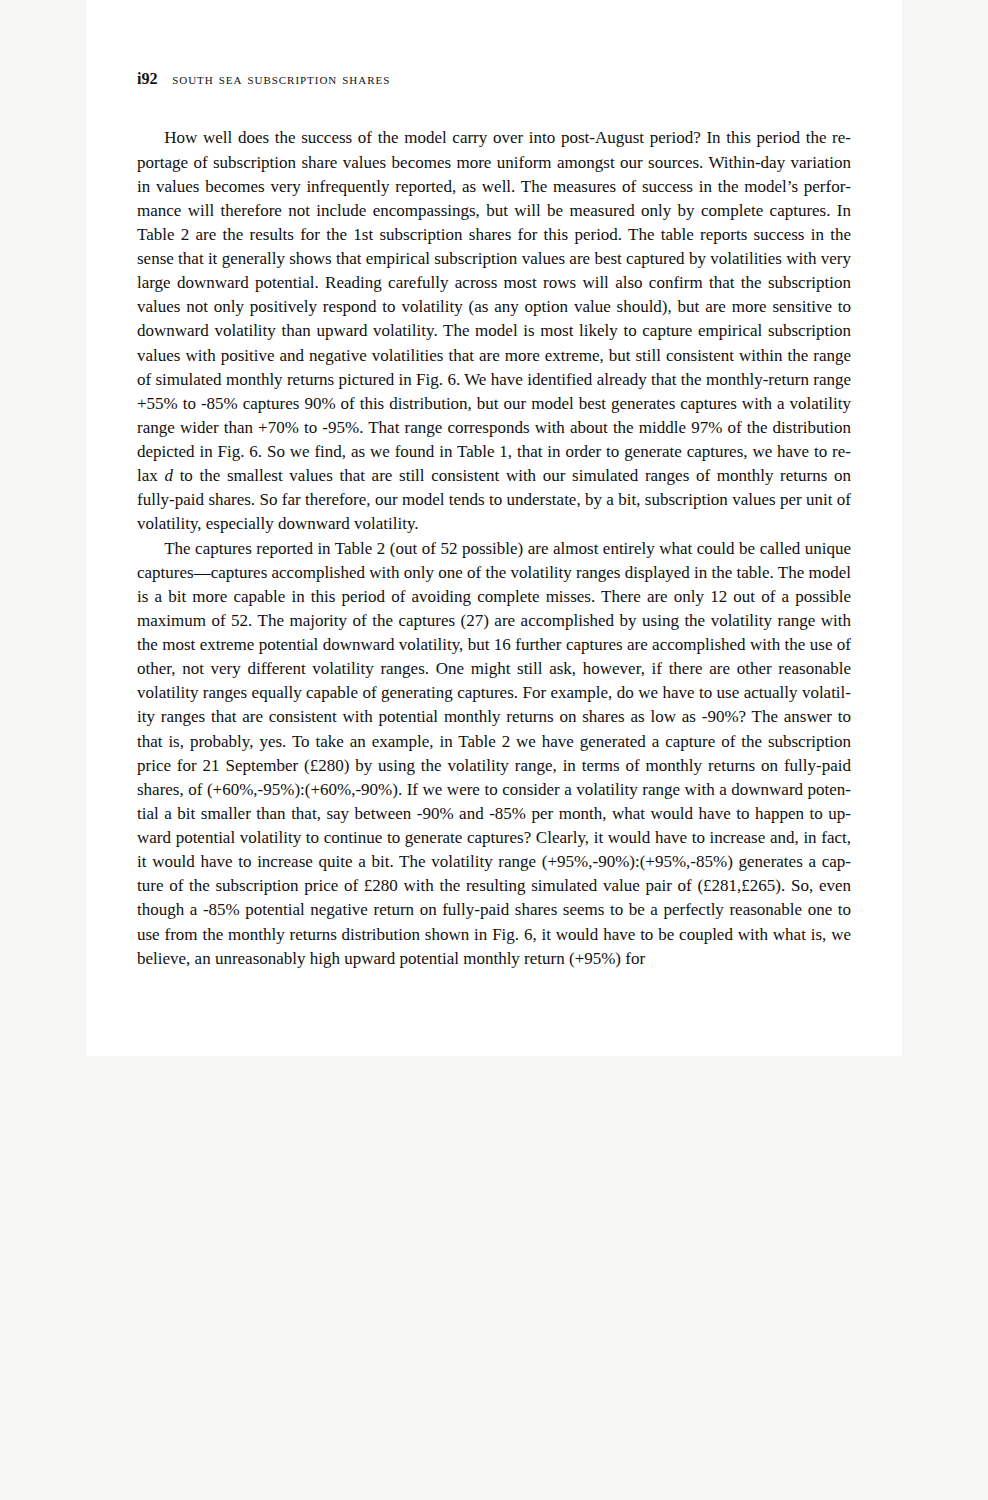i92 south sea subscription shares
How well does the success of the model carry over into post-August period? In this period the reportage of subscription share values becomes more uniform amongst our sources. Within-day variation in values becomes very infrequently reported, as well. The measures of success in the model’s performance will therefore not include encompassings, but will be measured only by complete captures. In Table 2 are the results for the 1st subscription shares for this period. The table reports success in the sense that it generally shows that empirical subscription values are best captured by volatilities with very large downward potential. Reading carefully across most rows will also confirm that the subscription values not only positively respond to volatility (as any option value should), but are more sensitive to downward volatility than upward volatility. The model is most likely to capture empirical subscription values with positive and negative volatilities that are more extreme, but still consistent within the range of simulated monthly returns pictured in Fig. 6. We have identified already that the monthly-return range +55% to -85% captures 90% of this distribution, but our model best generates captures with a volatility range wider than +70% to -95%. That range corresponds with about the middle 97% of the distribution depicted in Fig. 6. So we find, as we found in Table 1, that in order to generate captures, we have to relax d to the smallest values that are still consistent with our simulated ranges of monthly returns on fully-paid shares. So far therefore, our model tends to understate, by a bit, subscription values per unit of volatility, especially downward volatility.
The captures reported in Table 2 (out of 52 possible) are almost entirely what could be called unique captures—captures accomplished with only one of the volatility ranges displayed in the table. The model is a bit more capable in this period of avoiding complete misses. There are only 12 out of a possible maximum of 52. The majority of the captures (27) are accomplished by using the volatility range with the most extreme potential downward volatility, but 16 further captures are accomplished with the use of other, not very different volatility ranges. One might still ask, however, if there are other reasonable volatility ranges equally capable of generating captures. For example, do we have to use actually volatility ranges that are consistent with potential monthly returns on shares as low as -90%? The answer to that is, probably, yes. To take an example, in Table 2 we have generated a capture of the subscription price for 21 September (£280) by using the volatility range, in terms of monthly returns on fully-paid shares, of (+60%,-95%):(+60%,-90%). If we were to consider a volatility range with a downward potential a bit smaller than that, say between -90% and -85% per month, what would have to happen to upward potential volatility to continue to generate captures? Clearly, it would have to increase and, in fact, it would have to increase quite a bit. The volatility range (+95%,-90%):(+95%,-85%) generates a capture of the subscription price of £280 with the resulting simulated value pair of (£281,£265). So, even though a -85% potential negative return on fully-paid shares seems to be a perfectly reasonable one to use from the monthly returns distribution shown in Fig. 6, it would have to be coupled with what is, we believe, an unreasonably high upward potential monthly return (+95%) for